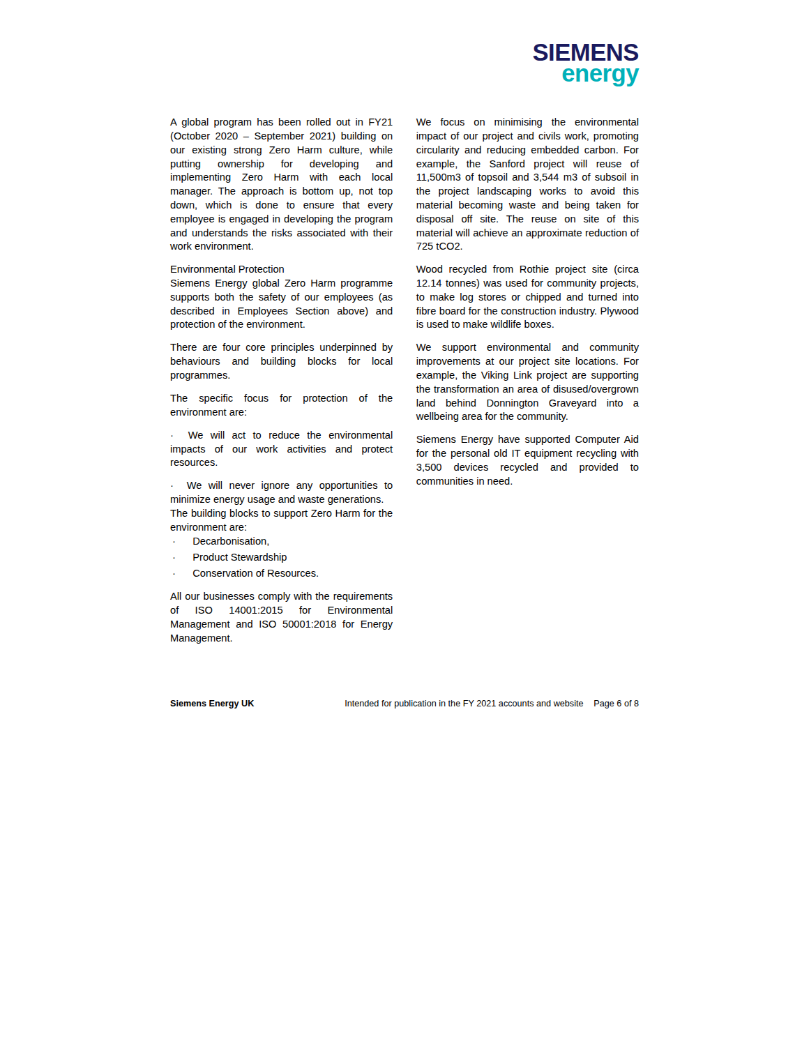SIEMENS energy
A global program has been rolled out in FY21 (October 2020 – September 2021) building on our existing strong Zero Harm culture, while putting ownership for developing and implementing Zero Harm with each local manager. The approach is bottom up, not top down, which is done to ensure that every employee is engaged in developing the program and understands the risks associated with their work environment.
Environmental Protection
Siemens Energy global Zero Harm programme supports both the safety of our employees (as described in Employees Section above) and protection of the environment.
There are four core principles underpinned by behaviours and building blocks for local programmes.
The specific focus for protection of the environment are:
· We will act to reduce the environmental impacts of our work activities and protect resources.
· We will never ignore any opportunities to minimize energy usage and waste generations.
The building blocks to support Zero Harm for the environment are:
Decarbonisation,
Product Stewardship
Conservation of Resources.
All our businesses comply with the requirements of ISO 14001:2015 for Environmental Management and ISO 50001:2018 for Energy Management.
We focus on minimising the environmental impact of our project and civils work, promoting circularity and reducing embedded carbon. For example, the Sanford project will reuse of 11,500m3 of topsoil and 3,544 m3 of subsoil in the project landscaping works to avoid this material becoming waste and being taken for disposal off site. The reuse on site of this material will achieve an approximate reduction of 725 tCO2.
Wood recycled from Rothie project site (circa 12.14 tonnes) was used for community projects, to make log stores or chipped and turned into fibre board for the construction industry. Plywood is used to make wildlife boxes.
We support environmental and community improvements at our project site locations. For example, the Viking Link project are supporting the transformation an area of disused/overgrown land behind Donnington Graveyard into a wellbeing area for the community.
Siemens Energy have supported Computer Aid for the personal old IT equipment recycling with 3,500 devices recycled and provided to communities in need.
Siemens Energy UK Intended for publication in the FY 2021 accounts and website Page 6 of 8